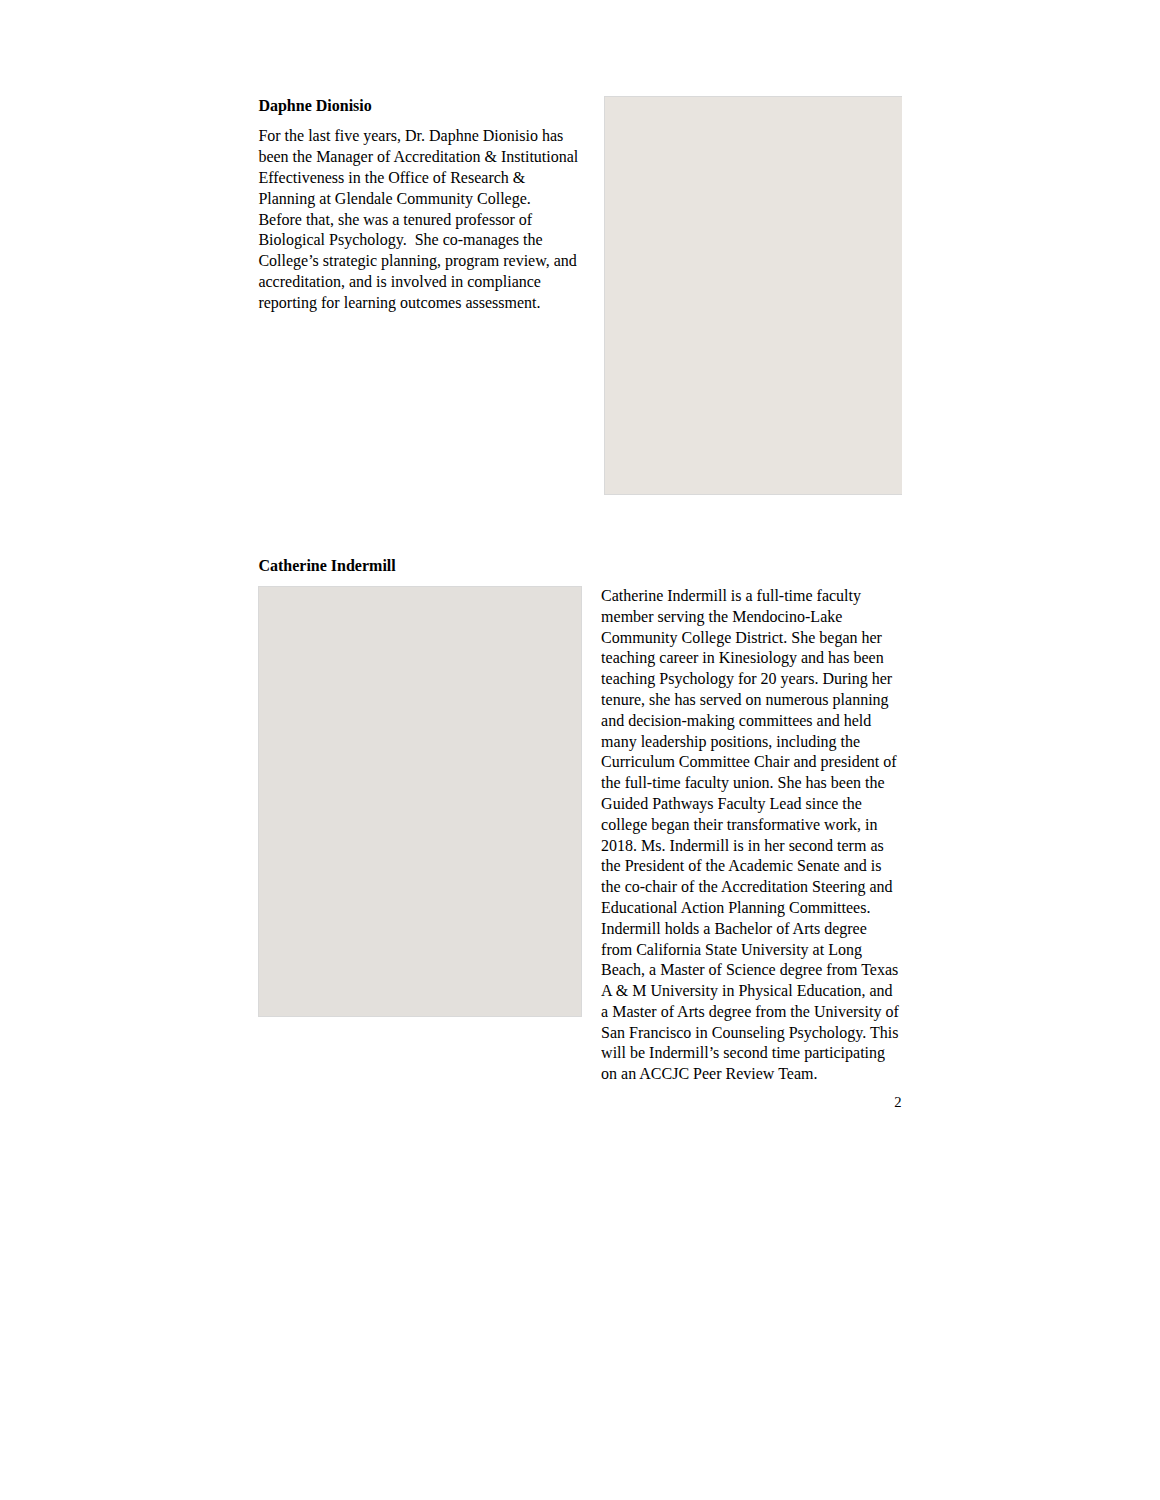Daphne Dionisio
For the last five years, Dr. Daphne Dionisio has been the Manager of Accreditation & Institutional Effectiveness in the Office of Research & Planning at Glendale Community College. Before that, she was a tenured professor of Biological Psychology. She co-manages the College’s strategic planning, program review, and accreditation, and is involved in compliance reporting for learning outcomes assessment.
Catherine Indermill
Catherine Indermill is a full-time faculty member serving the Mendocino-Lake Community College District. She began her teaching career in Kinesiology and has been teaching Psychology for 20 years. During her tenure, she has served on numerous planning and decision-making committees and held many leadership positions, including the Curriculum Committee Chair and president of the full-time faculty union. She has been the Guided Pathways Faculty Lead since the college began their transformative work, in 2018. Ms. Indermill is in her second term as the President of the Academic Senate and is the co-chair of the Accreditation Steering and Educational Action Planning Committees. Indermill holds a Bachelor of Arts degree from California State University at Long Beach, a Master of Science degree from Texas A & M University in Physical Education, and a Master of Arts degree from the University of San Francisco in Counseling Psychology. This will be Indermill’s second time participating on an ACCJC Peer Review Team.
2